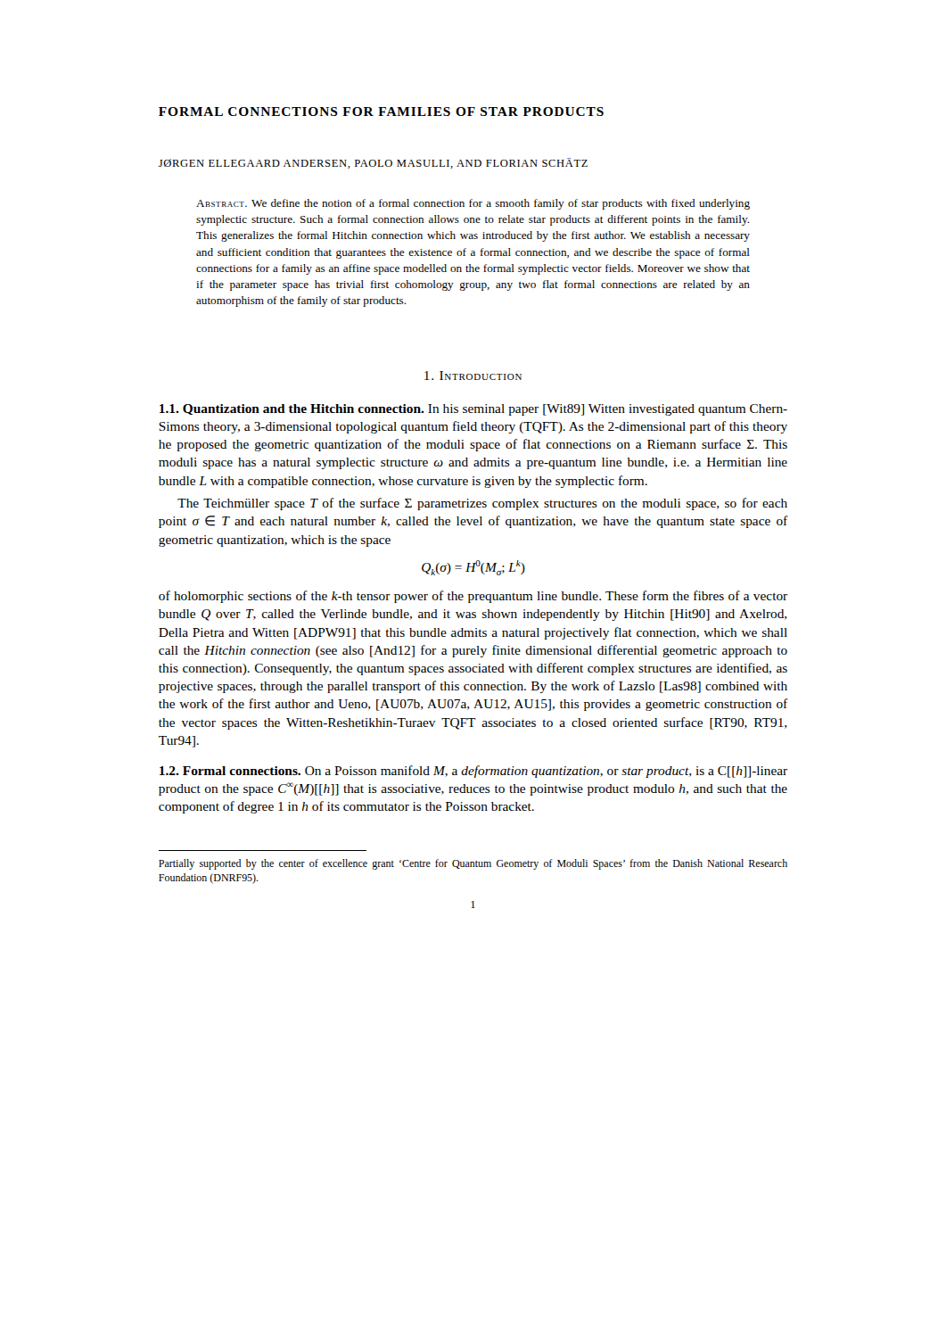FORMAL CONNECTIONS FOR FAMILIES OF STAR PRODUCTS
JØRGEN ELLEGAARD ANDERSEN, PAOLO MASULLI, AND FLORIAN SCHÄTZ
Abstract. We define the notion of a formal connection for a smooth family of star products with fixed underlying symplectic structure. Such a formal connection allows one to relate star products at different points in the family. This generalizes the formal Hitchin connection which was introduced by the first author. We establish a necessary and sufficient condition that guarantees the existence of a formal connection, and we describe the space of formal connections for a family as an affine space modelled on the formal symplectic vector fields. Moreover we show that if the parameter space has trivial first cohomology group, any two flat formal connections are related by an automorphism of the family of star products.
1. Introduction
1.1. Quantization and the Hitchin connection. In his seminal paper [Wit89] Witten investigated quantum Chern-Simons theory, a 3-dimensional topological quantum field theory (TQFT). As the 2-dimensional part of this theory he proposed the geometric quantization of the moduli space of flat connections on a Riemann surface Σ. This moduli space has a natural symplectic structure ω and admits a pre-quantum line bundle, i.e. a Hermitian line bundle L with a compatible connection, whose curvature is given by the symplectic form.
The Teichmüller space T of the surface Σ parametrizes complex structures on the moduli space, so for each point σ ∈ T and each natural number k, called the level of quantization, we have the quantum state space of geometric quantization, which is the space
Qk(σ) = H0(Mσ; Lk)
of holomorphic sections of the k-th tensor power of the prequantum line bundle. These form the fibres of a vector bundle Q over T, called the Verlinde bundle, and it was shown independently by Hitchin [Hit90] and Axelrod, Della Pietra and Witten [ADPW91] that this bundle admits a natural projectively flat connection, which we shall call the Hitchin connection (see also [And12] for a purely finite dimensional differential geometric approach to this connection). Consequently, the quantum spaces associated with different complex structures are identified, as projective spaces, through the parallel transport of this connection. By the work of Lazslo [Las98] combined with the work of the first author and Ueno, [AU07b, AU07a, AU12, AU15], this provides a geometric construction of the vector spaces the Witten-Reshetikhin-Turaev TQFT associates to a closed oriented surface [RT90, RT91, Tur94].
1.2. Formal connections. On a Poisson manifold M, a deformation quantization, or star product, is a C[[h]]-linear product on the space C∞(M)[[h]] that is associative, reduces to the pointwise product modulo h, and such that the component of degree 1 in h of its commutator is the Poisson bracket.
Partially supported by the center of excellence grant ‘Centre for Quantum Geometry of Moduli Spaces’ from the Danish National Research Foundation (DNRF95).
1